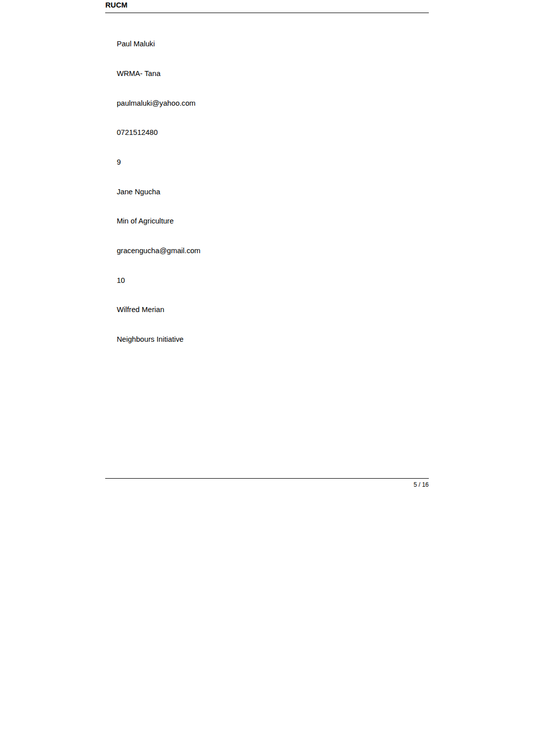RUCM
Paul Maluki
WRMA- Tana
paulmaluki@yahoo.com
0721512480
9
Jane Ngucha
Min of Agriculture
gracengucha@gmail.com
10
Wilfred Merian
Neighbours Initiative
5 / 16